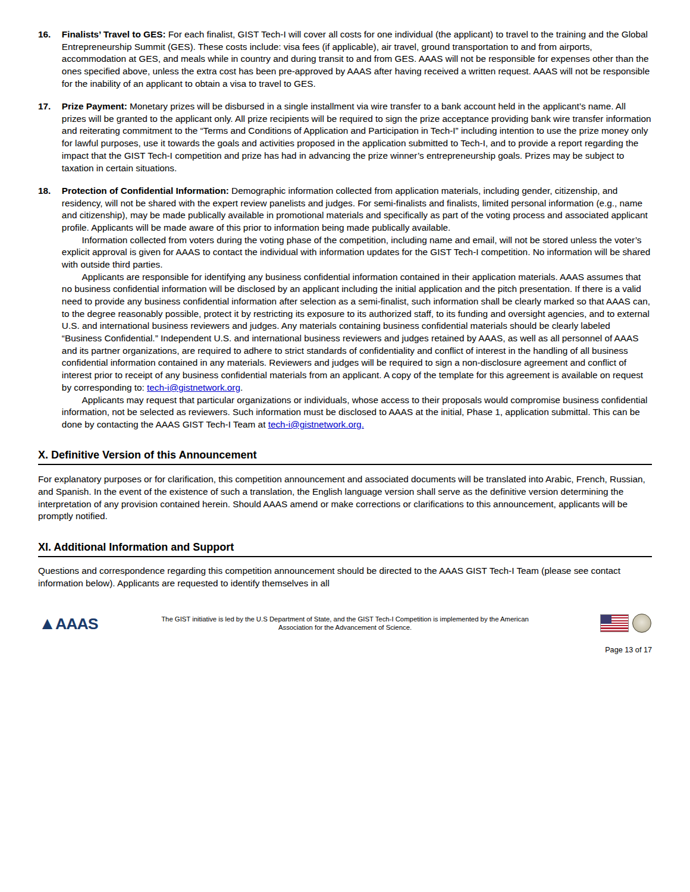16. Finalists’ Travel to GES: For each finalist, GIST Tech-I will cover all costs for one individual (the applicant) to travel to the training and the Global Entrepreneurship Summit (GES). These costs include: visa fees (if applicable), air travel, ground transportation to and from airports, accommodation at GES, and meals while in country and during transit to and from GES. AAAS will not be responsible for expenses other than the ones specified above, unless the extra cost has been pre-approved by AAAS after having received a written request. AAAS will not be responsible for the inability of an applicant to obtain a visa to travel to GES.
17. Prize Payment: Monetary prizes will be disbursed in a single installment via wire transfer to a bank account held in the applicant’s name. All prizes will be granted to the applicant only. All prize recipients will be required to sign the prize acceptance providing bank wire transfer information and reiterating commitment to the “Terms and Conditions of Application and Participation in Tech-I” including intention to use the prize money only for lawful purposes, use it towards the goals and activities proposed in the application submitted to Tech-I, and to provide a report regarding the impact that the GIST Tech-I competition and prize has had in advancing the prize winner’s entrepreneurship goals. Prizes may be subject to taxation in certain situations.
18. Protection of Confidential Information: Demographic information collected from application materials, including gender, citizenship, and residency, will not be shared with the expert review panelists and judges. For semi-finalists and finalists, limited personal information (e.g., name and citizenship), may be made publically available in promotional materials and specifically as part of the voting process and associated applicant profile. Applicants will be made aware of this prior to information being made publically available.
Information collected from voters during the voting phase of the competition, including name and email, will not be stored unless the voter’s explicit approval is given for AAAS to contact the individual with information updates for the GIST Tech-I competition. No information will be shared with outside third parties.
Applicants are responsible for identifying any business confidential information contained in their application materials. AAAS assumes that no business confidential information will be disclosed by an applicant including the initial application and the pitch presentation. If there is a valid need to provide any business confidential information after selection as a semi-finalist, such information shall be clearly marked so that AAAS can, to the degree reasonably possible, protect it by restricting its exposure to its authorized staff, to its funding and oversight agencies, and to external U.S. and international business reviewers and judges. Any materials containing business confidential materials should be clearly labeled “Business Confidential.” Independent U.S. and international business reviewers and judges retained by AAAS, as well as all personnel of AAAS and its partner organizations, are required to adhere to strict standards of confidentiality and conflict of interest in the handling of all business confidential information contained in any materials. Reviewers and judges will be required to sign a non-disclosure agreement and conflict of interest prior to receipt of any business confidential materials from an applicant. A copy of the template for this agreement is available on request by corresponding to: tech-i@gistnetwork.org.
Applicants may request that particular organizations or individuals, whose access to their proposals would compromise business confidential information, not be selected as reviewers. Such information must be disclosed to AAAS at the initial, Phase 1, application submittal. This can be done by contacting the AAAS GIST Tech-I Team at tech-i@gistnetwork.org.
X. Definitive Version of this Announcement
For explanatory purposes or for clarification, this competition announcement and associated documents will be translated into Arabic, French, Russian, and Spanish. In the event of the existence of such a translation, the English language version shall serve as the definitive version determining the interpretation of any provision contained herein. Should AAAS amend or make corrections or clarifications to this announcement, applicants will be promptly notified.
XI. Additional Information and Support
Questions and correspondence regarding this competition announcement should be directed to the AAAS GIST Tech-I Team (please see contact information below). Applicants are requested to identify themselves in all
| ▲ AAAS | The GIST initiative is led by the U.S Department of State, and the GIST Tech-I Competition is implemented by the American Association for the Advancement of Science. | |
Page 13 of 17